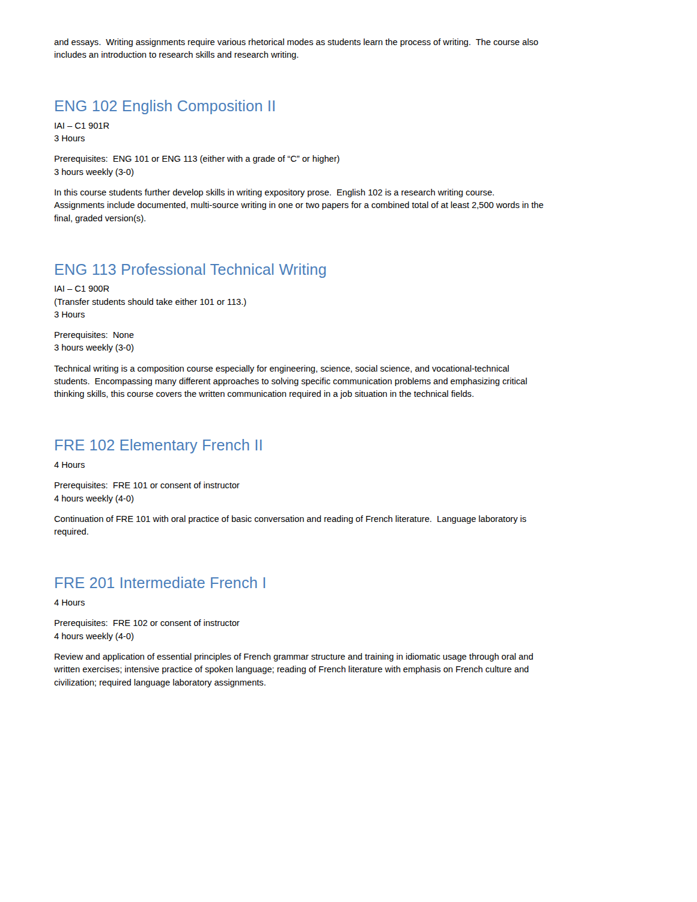and essays. Writing assignments require various rhetorical modes as students learn the process of writing. The course also includes an introduction to research skills and research writing.
ENG 102 English Composition II
IAI – C1 901R
3 Hours
Prerequisites: ENG 101 or ENG 113 (either with a grade of “C” or higher)
3 hours weekly (3-0)
In this course students further develop skills in writing expository prose. English 102 is a research writing course. Assignments include documented, multi-source writing in one or two papers for a combined total of at least 2,500 words in the final, graded version(s).
ENG 113 Professional Technical Writing
IAI – C1 900R
(Transfer students should take either 101 or 113.)
3 Hours
Prerequisites: None
3 hours weekly (3-0)
Technical writing is a composition course especially for engineering, science, social science, and vocational-technical students. Encompassing many different approaches to solving specific communication problems and emphasizing critical thinking skills, this course covers the written communication required in a job situation in the technical fields.
FRE 102 Elementary French II
4 Hours
Prerequisites: FRE 101 or consent of instructor
4 hours weekly (4-0)
Continuation of FRE 101 with oral practice of basic conversation and reading of French literature. Language laboratory is required.
FRE 201 Intermediate French I
4 Hours
Prerequisites: FRE 102 or consent of instructor
4 hours weekly (4-0)
Review and application of essential principles of French grammar structure and training in idiomatic usage through oral and written exercises; intensive practice of spoken language; reading of French literature with emphasis on French culture and civilization; required language laboratory assignments.